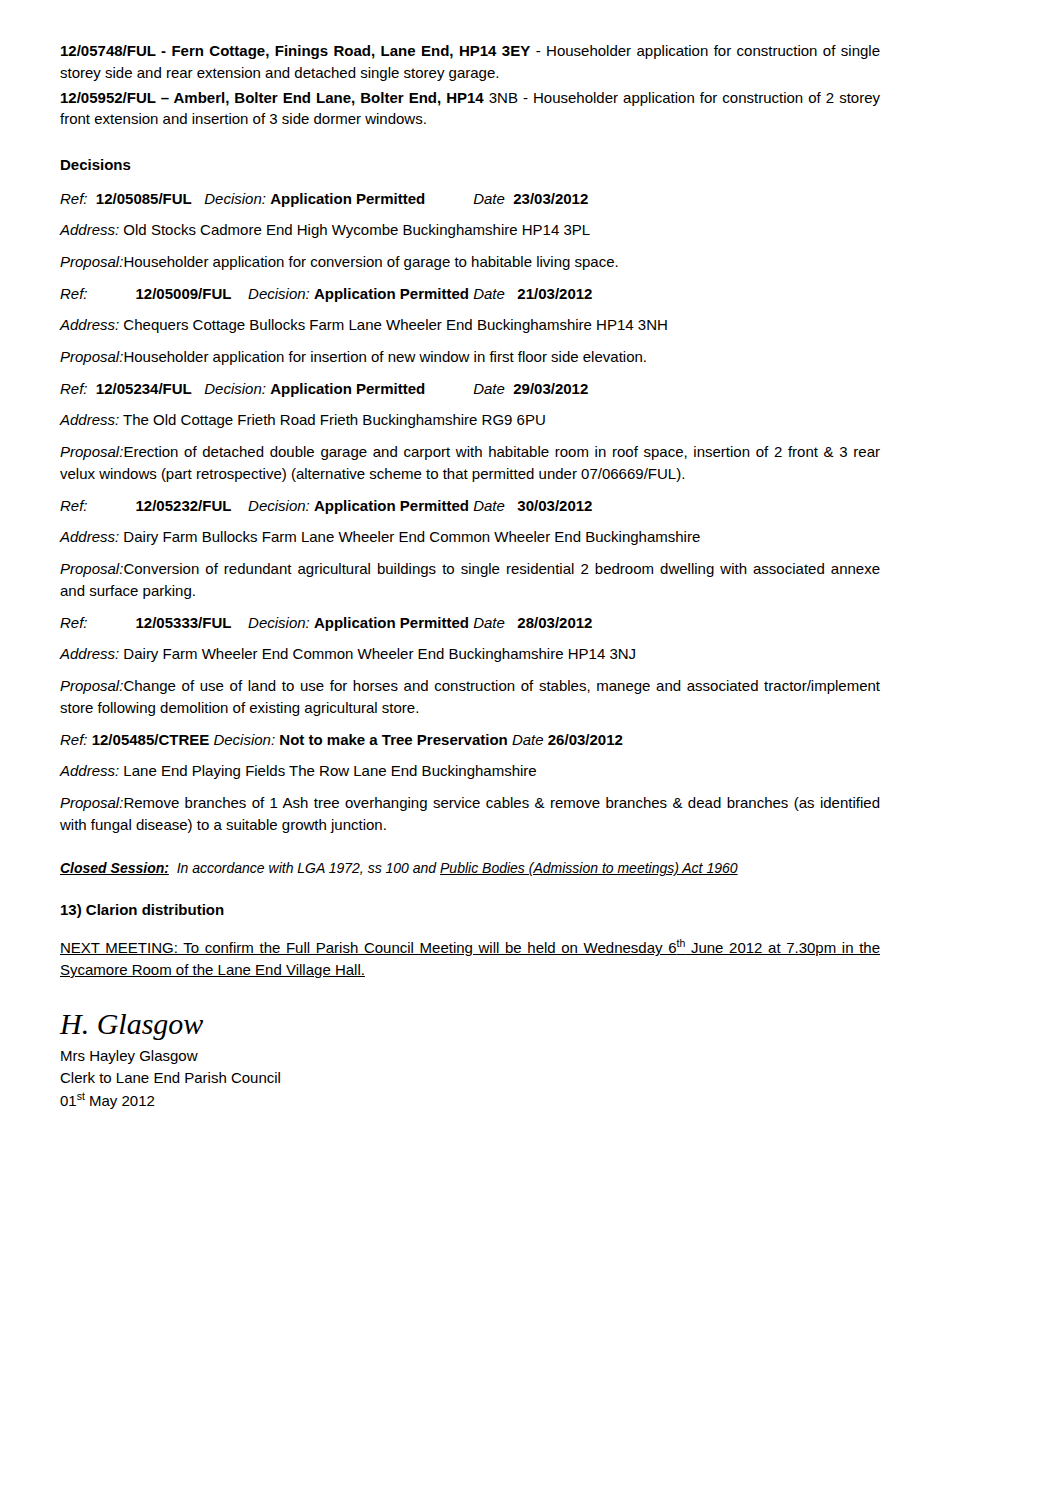12/05748/FUL - Fern Cottage, Finings Road, Lane End, HP14 3EY - Householder application for construction of single storey side and rear extension and detached single storey garage.
12/05952/FUL – Amberl, Bolter End Lane, Bolter End, HP14 3NB - Householder application for construction of 2 storey front extension and insertion of 3 side dormer windows.
Decisions
Ref: 12/05085/FUL Decision: Application Permitted Date 23/03/2012
Address: Old Stocks Cadmore End High Wycombe Buckinghamshire HP14 3PL
Proposal: Householder application for conversion of garage to habitable living space.
Ref: 12/05009/FUL Decision: Application Permitted Date 21/03/2012
Address: Chequers Cottage Bullocks Farm Lane Wheeler End Buckinghamshire HP14 3NH
Proposal: Householder application for insertion of new window in first floor side elevation.
Ref: 12/05234/FUL Decision: Application Permitted Date 29/03/2012
Address: The Old Cottage Frieth Road Frieth Buckinghamshire RG9 6PU
Proposal: Erection of detached double garage and carport with habitable room in roof space, insertion of 2 front & 3 rear velux windows (part retrospective) (alternative scheme to that permitted under 07/06669/FUL).
Ref: 12/05232/FUL Decision: Application Permitted Date 30/03/2012
Address: Dairy Farm Bullocks Farm Lane Wheeler End Common Wheeler End Buckinghamshire
Proposal: Conversion of redundant agricultural buildings to single residential 2 bedroom dwelling with associated annexe and surface parking.
Ref: 12/05333/FUL Decision: Application Permitted Date 28/03/2012
Address: Dairy Farm Wheeler End Common Wheeler End Buckinghamshire HP14 3NJ
Proposal: Change of use of land to use for horses and construction of stables, manege and associated tractor/implement store following demolition of existing agricultural store.
Ref: 12/05485/CTREE Decision: Not to make a Tree Preservation Date 26/03/2012
Address: Lane End Playing Fields The Row Lane End Buckinghamshire
Proposal: Remove branches of 1 Ash tree overhanging service cables & remove branches & dead branches (as identified with fungal disease) to a suitable growth junction.
Closed Session: In accordance with LGA 1972, ss 100 and Public Bodies (Admission to meetings) Act 1960
13) Clarion distribution
NEXT MEETING: To confirm the Full Parish Council Meeting will be held on Wednesday 6th June 2012 at 7.30pm in the Sycamore Room of the Lane End Village Hall.
H. Glasgow
Mrs Hayley Glasgow
Clerk to Lane End Parish Council
01st May 2012